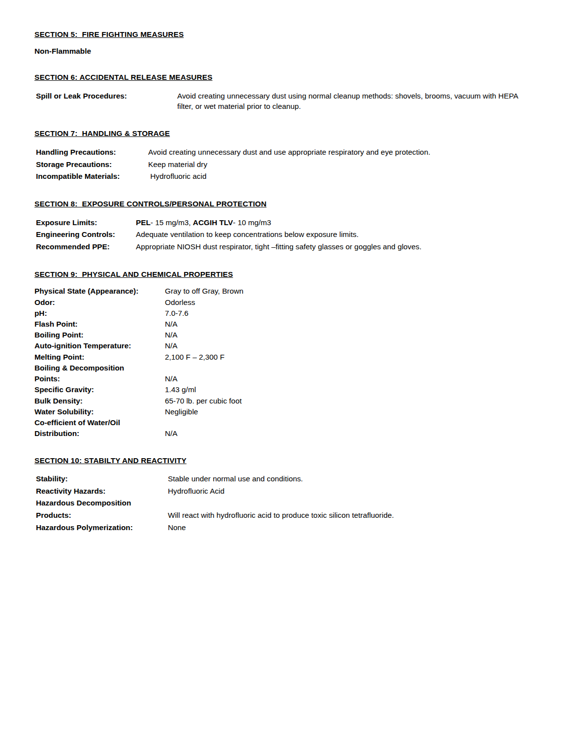SECTION 5: FIRE FIGHTING MEASURES
Non-Flammable
SECTION 6: ACCIDENTAL RELEASE MEASURES
| Spill or Leak Procedures: | Avoid creating unnecessary dust using normal cleanup methods: shovels, brooms, vacuum with HEPA filter, or wet material prior to cleanup. |
SECTION 7: HANDLING & STORAGE
| Handling Precautions: | Avoid creating unnecessary dust and use appropriate respiratory and eye protection. |
| Storage Precautions: | Keep material dry |
| Incompatible Materials: | Hydrofluoric acid |
SECTION 8: EXPOSURE CONTROLS/PERSONAL PROTECTION
| Exposure Limits: | PEL - 15 mg/m3, ACGIH TLV - 10 mg/m3 |
| Engineering Controls: | Adequate ventilation to keep concentrations below exposure limits. |
| Recommended PPE: | Appropriate NIOSH dust respirator, tight –fitting safety glasses or goggles and gloves. |
SECTION 9: PHYSICAL AND CHEMICAL PROPERTIES
| Physical State (Appearance): | Gray to off Gray, Brown |
| Odor: | Odorless |
| pH: | 7.0-7.6 |
| Flash Point: | N/A |
| Boiling Point: | N/A |
| Auto-ignition Temperature: | N/A |
| Melting Point: | 2,100 F – 2,300 F |
| Boiling & Decomposition | |
| Points: | N/A |
| Specific Gravity: | 1.43 g/ml |
| Bulk Density: | 65-70 lb. per cubic foot |
| Water Solubility: | Negligible |
| Co-efficient of Water/Oil | |
| Distribution: | N/A |
SECTION 10: STABILTY AND REACTIVITY
| Stability: | Stable under normal use and conditions. |
| Reactivity Hazards: | Hydrofluoric Acid |
| Hazardous Decomposition | |
| Products: | Will react with hydrofluoric acid to produce toxic silicon tetrafluoride. |
| Hazardous Polymerization: | None |